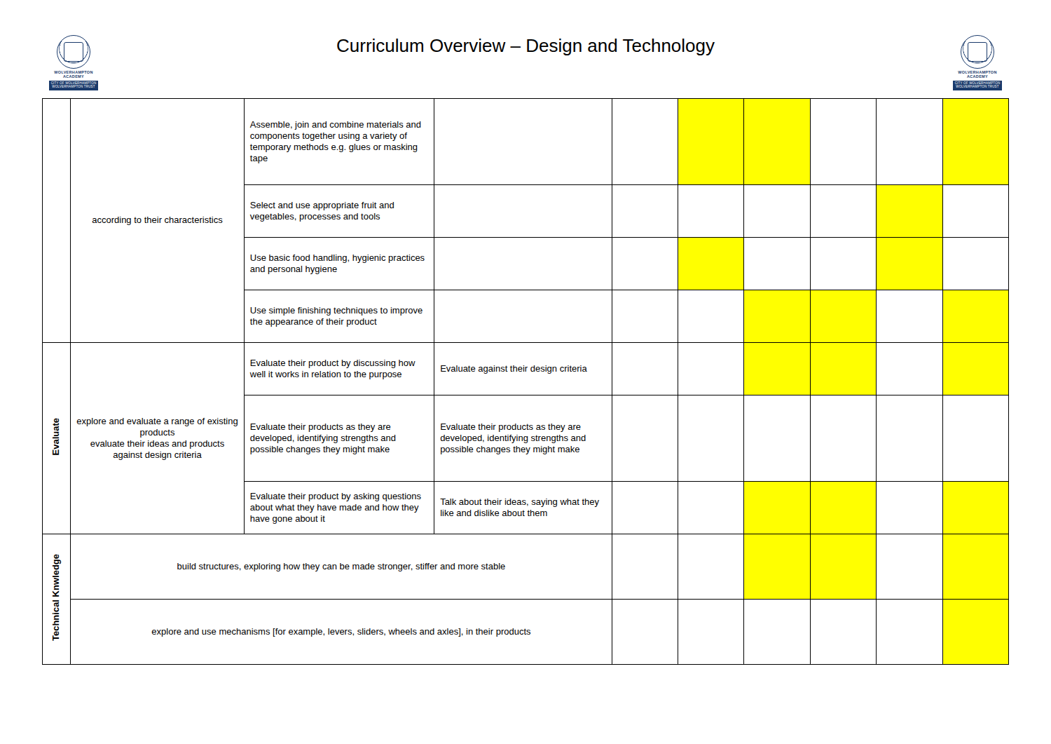Wolverhampton
Academy
City of Wolverhampton
Wolverhampton Trust
Wolverhampton
Academy
City of Wolverhampton
Wolverhampton Trust
Curriculum Overview – Design and Technology
| | according to their characteristics | Assemble, join and combine materials and components together using a variety of temporary methods e.g. glues or masking tape | | | | | | | |
| Select and use appropriate fruit and vegetables, processes and tools | | | | | | | |
| Use basic food handling, hygienic practices and personal hygiene | | | | | | | |
| Use simple finishing techniques to improve the appearance of their product | | | | | | | |
| Evaluate | explore and evaluate a range of existing products evaluate their ideas and products against design criteria | Evaluate their product by discussing how well it works in relation to the purpose | Evaluate against their design criteria | | | | | | |
| Evaluate their products as they are developed, identifying strengths and possible changes they might make | Evaluate their products as they are developed, identifying strengths and possible changes they might make | | | | | | |
| Evaluate their product by asking questions about what they have made and how they have gone about it | Talk about their ideas, saying what they like and dislike about them | | | | | | |
| Technical Knwledge | build structures, exploring how they can be made stronger, stiffer and more stable | | | | | | |
| explore and use mechanisms [for example, levers, sliders, wheels and axles], in their products | | | | | | |